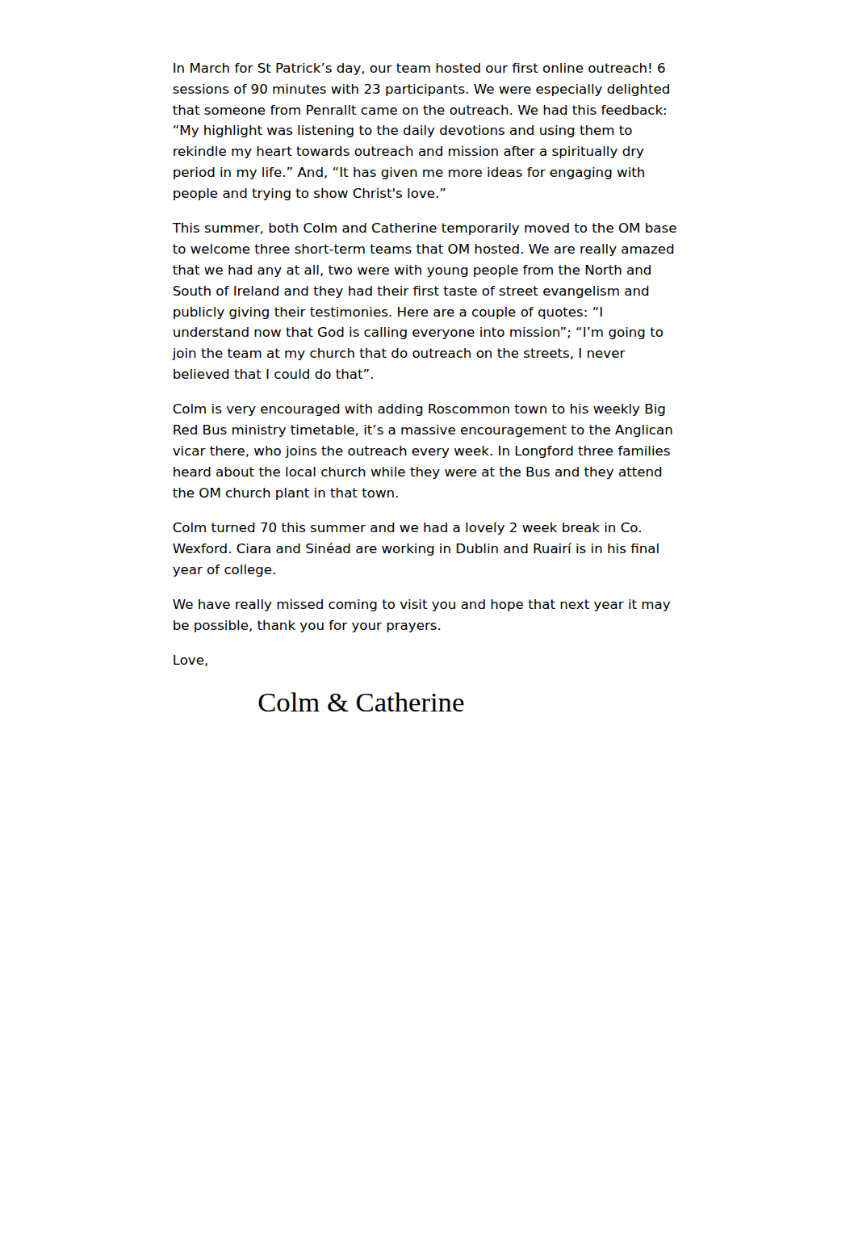In March for St Patrick’s day, our team hosted our first online outreach! 6 sessions of 90 minutes with 23 participants. We were especially delighted that someone from Penrallt came on the outreach. We had this feedback: “My highlight was listening to the daily devotions and using them to rekindle my heart towards outreach and mission after a spiritually dry period in my life.” And, “It has given me more ideas for engaging with people and trying to show Christ's love.”
This summer, both Colm and Catherine temporarily moved to the OM base to welcome three short-term teams that OM hosted. We are really amazed that we had any at all, two were with young people from the North and South of Ireland and they had their first taste of street evangelism and publicly giving their testimonies. Here are a couple of quotes: “I understand now that God is calling everyone into mission”; “I’m going to join the team at my church that do outreach on the streets, I never believed that I could do that”.
Colm is very encouraged with adding Roscommon town to his weekly Big Red Bus ministry timetable, it’s a massive encouragement to the Anglican vicar there, who joins the outreach every week. In Longford three families heard about the local church while they were at the Bus and they attend the OM church plant in that town.
Colm turned 70 this summer and we had a lovely 2 week break in Co. Wexford. Ciara and Sinéad are working in Dublin and Ruairí is in his final year of college.
We have really missed coming to visit you and hope that next year it may be possible, thank you for your prayers.
Love,
Colm & Catherine